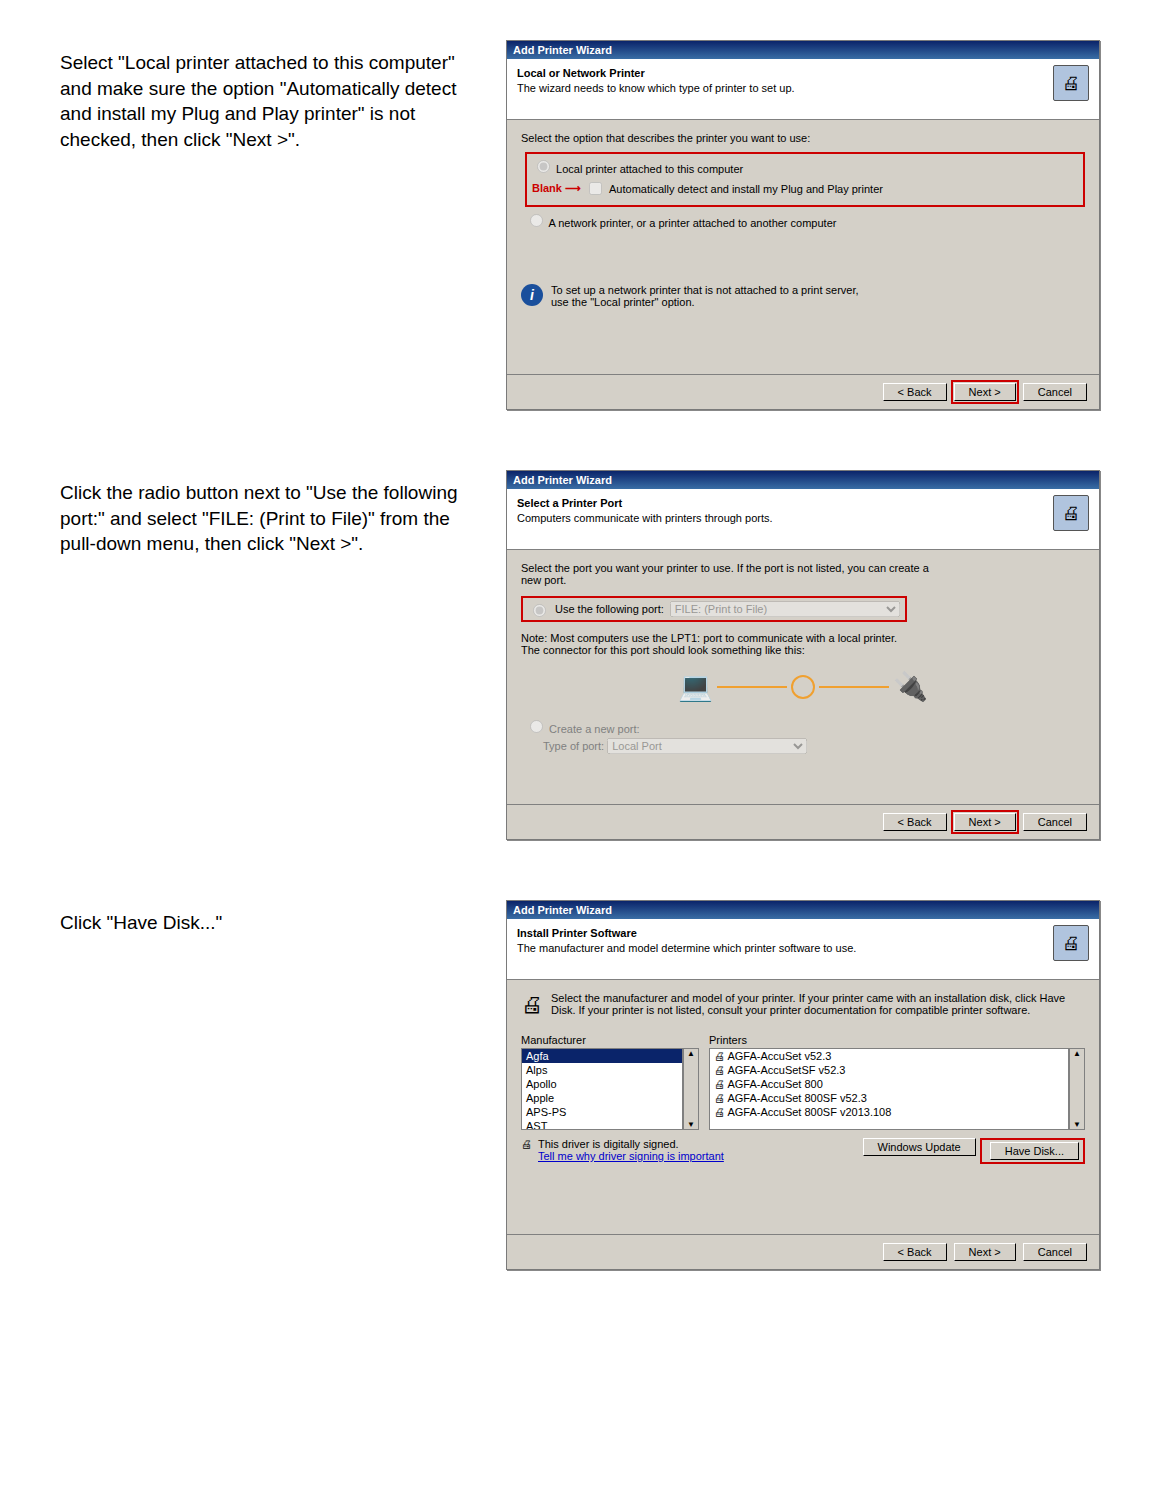Select "Local printer attached to this computer" and make sure the option "Automatically detect and install my Plug and Play printer" is not checked, then click "Next >".
Add Printer Wizard
Local or Network Printer
The wizard needs to know which type of printer to set up.
🖨
Select the option that describes the printer you want to use:
Local printer attached to this computer
Blank ⟶ Automatically detect and install my Plug and Play printer
A network printer, or a printer attached to another computer
i
To set up a network printer that is not attached to a print server,
use the "Local printer" option.
< Back Next > Cancel
Click the radio button next to "Use the following port:" and select "FILE: (Print to File)" from the pull-down menu, then click "Next >".
Add Printer Wizard
Select a Printer Port
Computers communicate with printers through ports.
🖨
Select the port you want your printer to use. If the port is not listed, you can create a
new port.
Use the following port: FILE: (Print to File)
Note: Most computers use the LPT1: port to communicate with a local printer.
The connector for this port should look something like this:
💻 🔌
Create a new port:
Type of port: Local Port
< Back Next > Cancel
Click "Have Disk..."
Add Printer Wizard
Install Printer Software
The manufacturer and model determine which printer software to use.
🖨
🖨
Select the manufacturer and model of your printer. If your printer came with an installation disk, click Have Disk. If your printer is not listed, consult your printer documentation for compatible printer software.
Manufacturer
Agfa
Alps
Apollo
Apple
APS-PS
AST
▲
▼
Printers
🖨 AGFA-AccuSet v52.3
🖨 AGFA-AccuSetSF v52.3
🖨 AGFA-AccuSet 800
🖨 AGFA-AccuSet 800SF v52.3
🖨 AGFA-AccuSet 800SF v2013.108
▲
▼
🖨
This driver is digitally signed.
Tell me why driver signing is important
Windows Update Have Disk...
< Back Next > Cancel